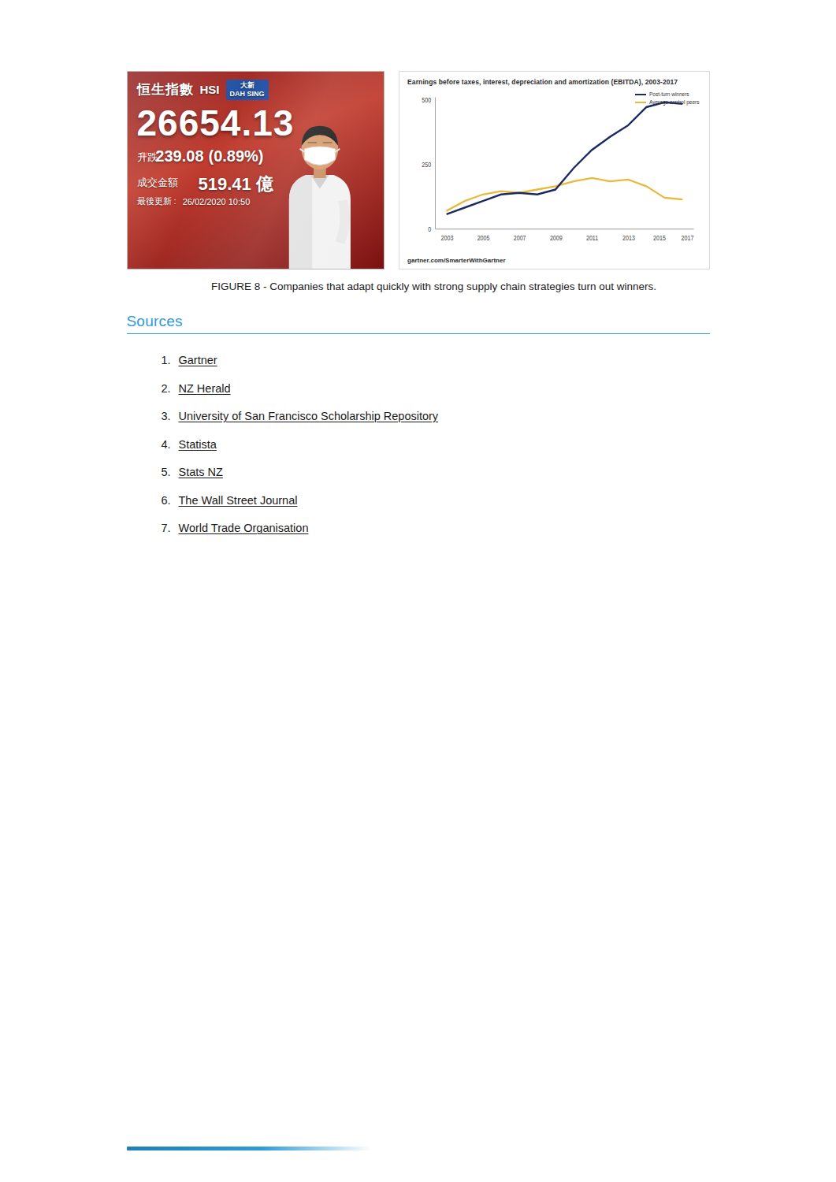恒生指數 HSI 大新
DAH SING
26654.13
▼ 239.08 (0.89%)
升跌
成交金額
519.41 億
最後更新 : 26/02/2020 10:50
Earnings before taxes, interest, depreciation and amortization (EBITDA), 2003-2017
Post-turn winners
Average control peers
500 250 0 2003 2005 2007 2009 2011 2013 2015 2017
gartner.com/SmarterWithGartner
FIGURE 8 - Companies that adapt quickly with strong supply chain strategies turn out winners.
Sources
Gartner
NZ Herald
University of San Francisco Scholarship Repository
Statista
Stats NZ
The Wall Street Journal
World Trade Organisation